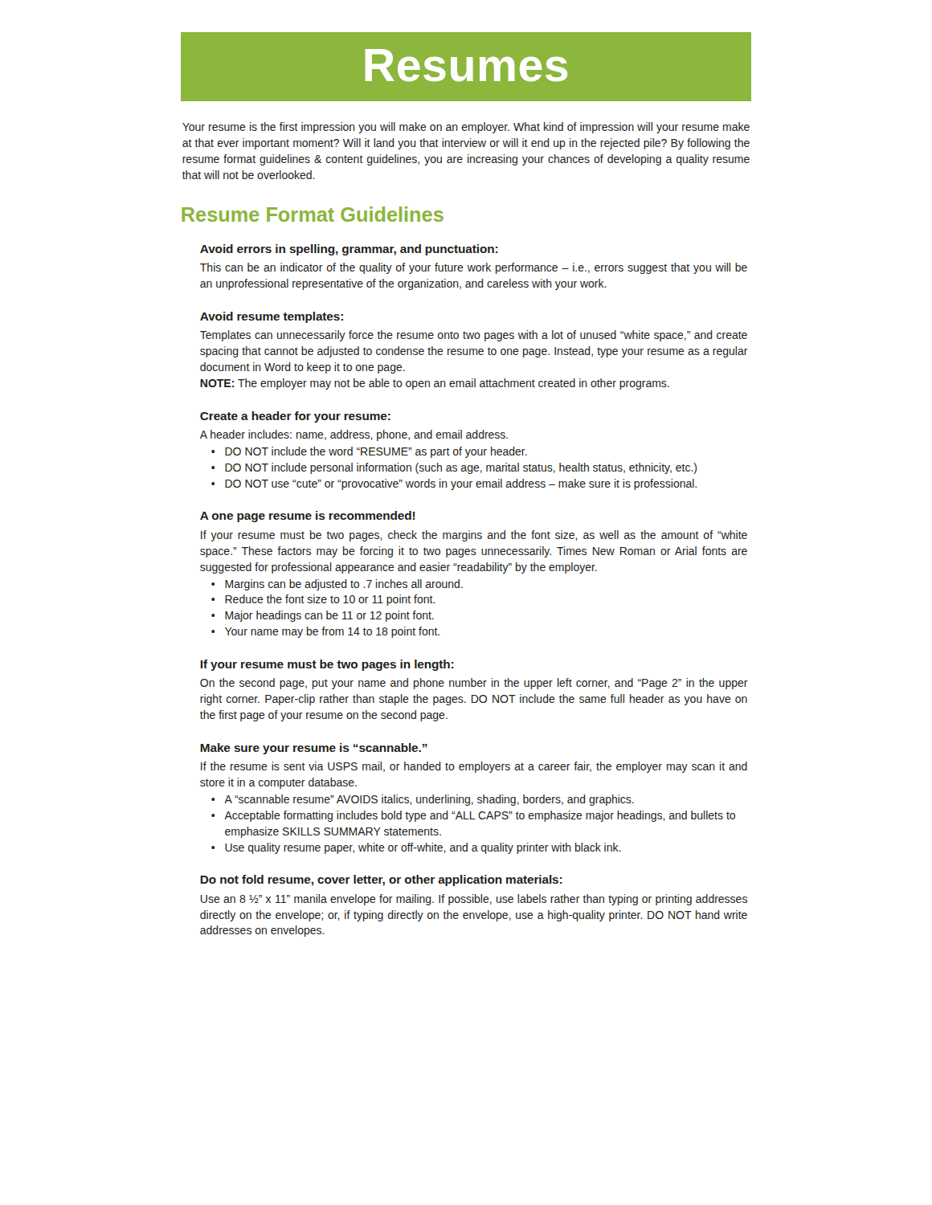Resumes
Your resume is the first impression you will make on an employer. What kind of impression will your resume make at that ever important moment? Will it land you that interview or will it end up in the rejected pile? By following the resume format guidelines & content guidelines, you are increasing your chances of developing a quality resume that will not be overlooked.
Resume Format Guidelines
Avoid errors in spelling, grammar, and punctuation:
This can be an indicator of the quality of your future work performance – i.e., errors suggest that you will be an unprofessional representative of the organization, and careless with your work.
Avoid resume templates:
Templates can unnecessarily force the resume onto two pages with a lot of unused “white space,” and create spacing that cannot be adjusted to condense the resume to one page. Instead, type your resume as a regular document in Word to keep it to one page.
NOTE: The employer may not be able to open an email attachment created in other programs.
Create a header for your resume:
A header includes: name, address, phone, and email address.
DO NOT include the word “RESUME” as part of your header.
DO NOT include personal information (such as age, marital status, health status, ethnicity, etc.)
DO NOT use “cute” or “provocative” words in your email address – make sure it is professional.
A one page resume is recommended!
If your resume must be two pages, check the margins and the font size, as well as the amount of “white space.” These factors may be forcing it to two pages unnecessarily. Times New Roman or Arial fonts are suggested for professional appearance and easier “readability” by the employer.
Margins can be adjusted to .7 inches all around.
Reduce the font size to 10 or 11 point font.
Major headings can be 11 or 12 point font.
Your name may be from 14 to 18 point font.
If your resume must be two pages in length:
On the second page, put your name and phone number in the upper left corner, and “Page 2” in the upper right corner. Paper-clip rather than staple the pages. DO NOT include the same full header as you have on the first page of your resume on the second page.
Make sure your resume is “scannable.”
If the resume is sent via USPS mail, or handed to employers at a career fair, the employer may scan it and store it in a computer database.
A “scannable resume” AVOIDS italics, underlining, shading, borders, and graphics.
Acceptable formatting includes bold type and “ALL CAPS” to emphasize major headings, and bullets to emphasize SKILLS SUMMARY statements.
Use quality resume paper, white or off-white, and a quality printer with black ink.
Do not fold resume, cover letter, or other application materials:
Use an 8 ½” x 11” manila envelope for mailing. If possible, use labels rather than typing or printing addresses directly on the envelope; or, if typing directly on the envelope, use a high-quality printer. DO NOT hand write addresses on envelopes.